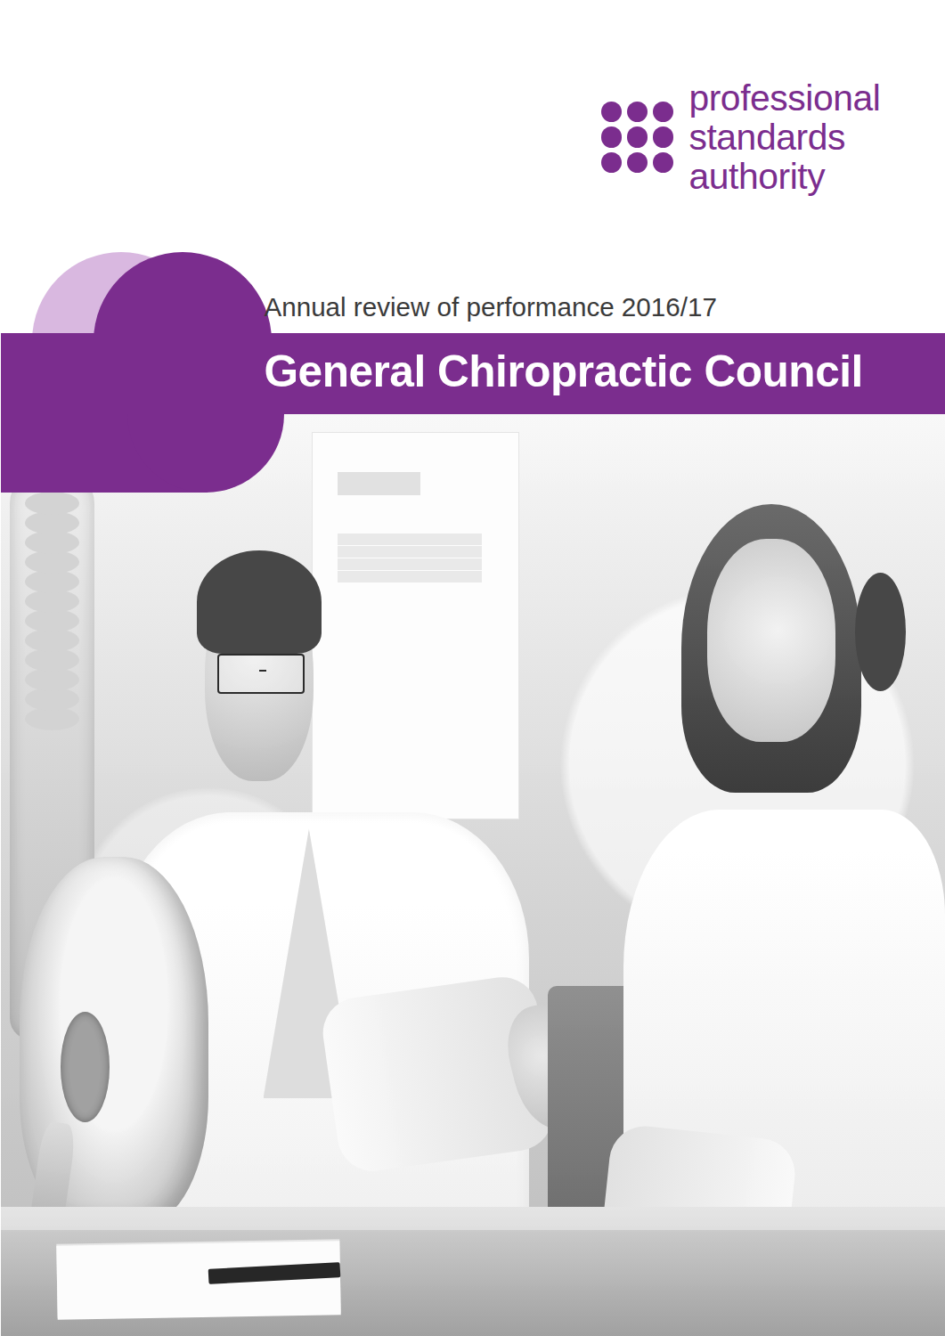professional
standards
authority
Annual review of performance 2016/17
General Chiropractic Council
Cover photograph: a chiropractor discusses treatment with a patient using anatomical models.